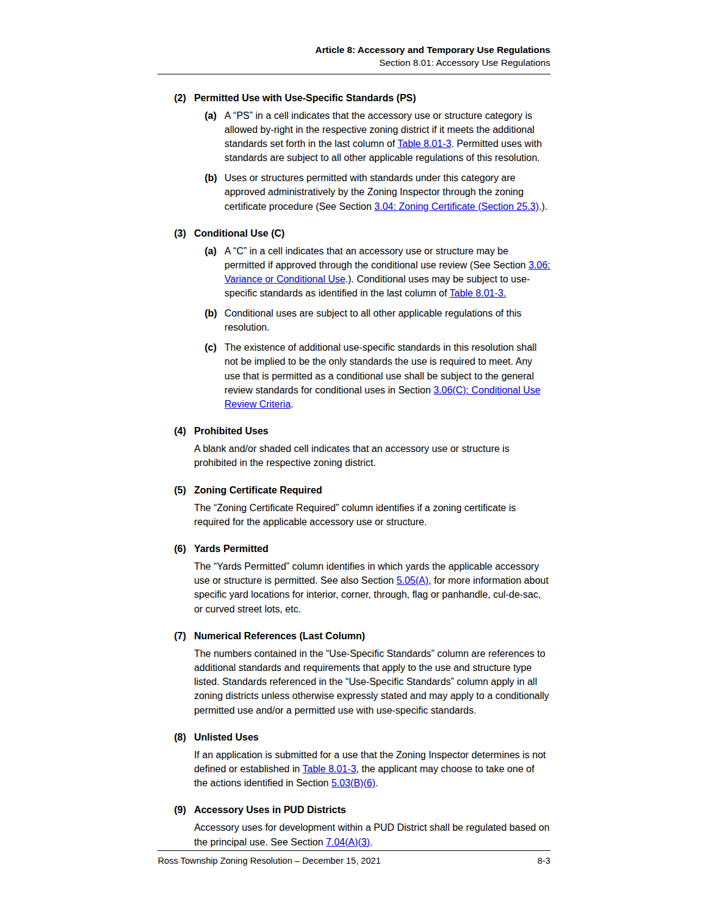Article 8: Accessory and Temporary Use Regulations
Section 8.01: Accessory Use Regulations
(2)
Permitted Use with Use-Specific Standards (PS)
(a)
A “PS” in a cell indicates that the accessory use or structure category is allowed by-right in the respective zoning district if it meets the additional standards set forth in the last column of Table 8.01-3. Permitted uses with standards are subject to all other applicable regulations of this resolution.
(b)
Uses or structures permitted with standards under this category are approved administratively by the Zoning Inspector through the zoning certificate procedure (See Section 3.04: Zoning Certificate (Section 25.3).).
(3)
Conditional Use (C)
(a)
A “C” in a cell indicates that an accessory use or structure may be permitted if approved through the conditional use review (See Section 3.06: Variance or Conditional Use.). Conditional uses may be subject to use-specific standards as identified in the last column of Table 8.01-3.
(b)
Conditional uses are subject to all other applicable regulations of this resolution.
(c)
The existence of additional use-specific standards in this resolution shall not be implied to be the only standards the use is required to meet. Any use that is permitted as a conditional use shall be subject to the general review standards for conditional uses in Section 3.06(C): Conditional Use Review Criteria.
(4)
Prohibited Uses
A blank and/or shaded cell indicates that an accessory use or structure is prohibited in the respective zoning district.
(5)
Zoning Certificate Required
The “Zoning Certificate Required” column identifies if a zoning certificate is required for the applicable accessory use or structure.
(6)
Yards Permitted
The “Yards Permitted” column identifies in which yards the applicable accessory use or structure is permitted. See also Section 5.05(A), for more information about specific yard locations for interior, corner, through, flag or panhandle, cul-de-sac, or curved street lots, etc.
(7)
Numerical References (Last Column)
The numbers contained in the “Use-Specific Standards” column are references to additional standards and requirements that apply to the use and structure type listed. Standards referenced in the “Use-Specific Standards” column apply in all zoning districts unless otherwise expressly stated and may apply to a conditionally permitted use and/or a permitted use with use-specific standards.
(8)
Unlisted Uses
If an application is submitted for a use that the Zoning Inspector determines is not defined or established in Table 8.01-3, the applicant may choose to take one of the actions identified in Section 5.03(B)(6).
(9)
Accessory Uses in PUD Districts
Accessory uses for development within a PUD District shall be regulated based on the principal use. See Section 7.04(A)(3).
Ross Township Zoning Resolution – December 15, 2021
8-3